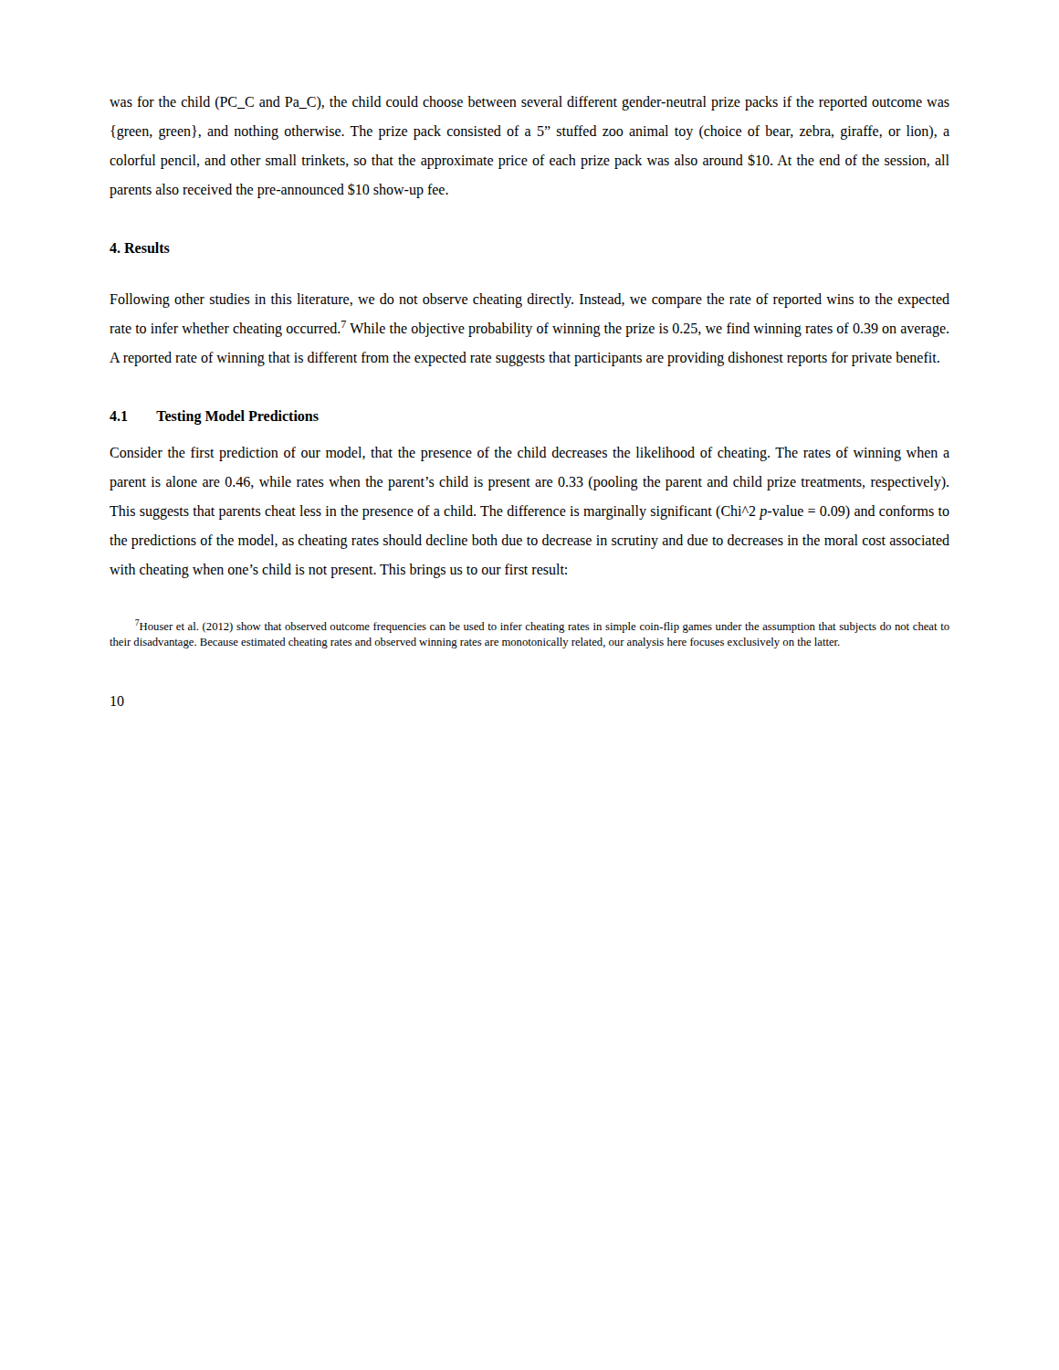was for the child (PC_C and Pa_C), the child could choose between several different gender-neutral prize packs if the reported outcome was {green, green}, and nothing otherwise. The prize pack consisted of a 5” stuffed zoo animal toy (choice of bear, zebra, giraffe, or lion), a colorful pencil, and other small trinkets, so that the approximate price of each prize pack was also around $10. At the end of the session, all parents also received the pre-announced $10 show-up fee.
4. Results
Following other studies in this literature, we do not observe cheating directly. Instead, we compare the rate of reported wins to the expected rate to infer whether cheating occurred.7 While the objective probability of winning the prize is 0.25, we find winning rates of 0.39 on average. A reported rate of winning that is different from the expected rate suggests that participants are providing dishonest reports for private benefit.
4.1 Testing Model Predictions
Consider the first prediction of our model, that the presence of the child decreases the likelihood of cheating. The rates of winning when a parent is alone are 0.46, while rates when the parent’s child is present are 0.33 (pooling the parent and child prize treatments, respectively). This suggests that parents cheat less in the presence of a child. The difference is marginally significant (Chi^2 p-value = 0.09) and conforms to the predictions of the model, as cheating rates should decline both due to decrease in scrutiny and due to decreases in the moral cost associated with cheating when one’s child is not present. This brings us to our first result:
7Houser et al. (2012) show that observed outcome frequencies can be used to infer cheating rates in simple coin-flip games under the assumption that subjects do not cheat to their disadvantage. Because estimated cheating rates and observed winning rates are monotonically related, our analysis here focuses exclusively on the latter.
10